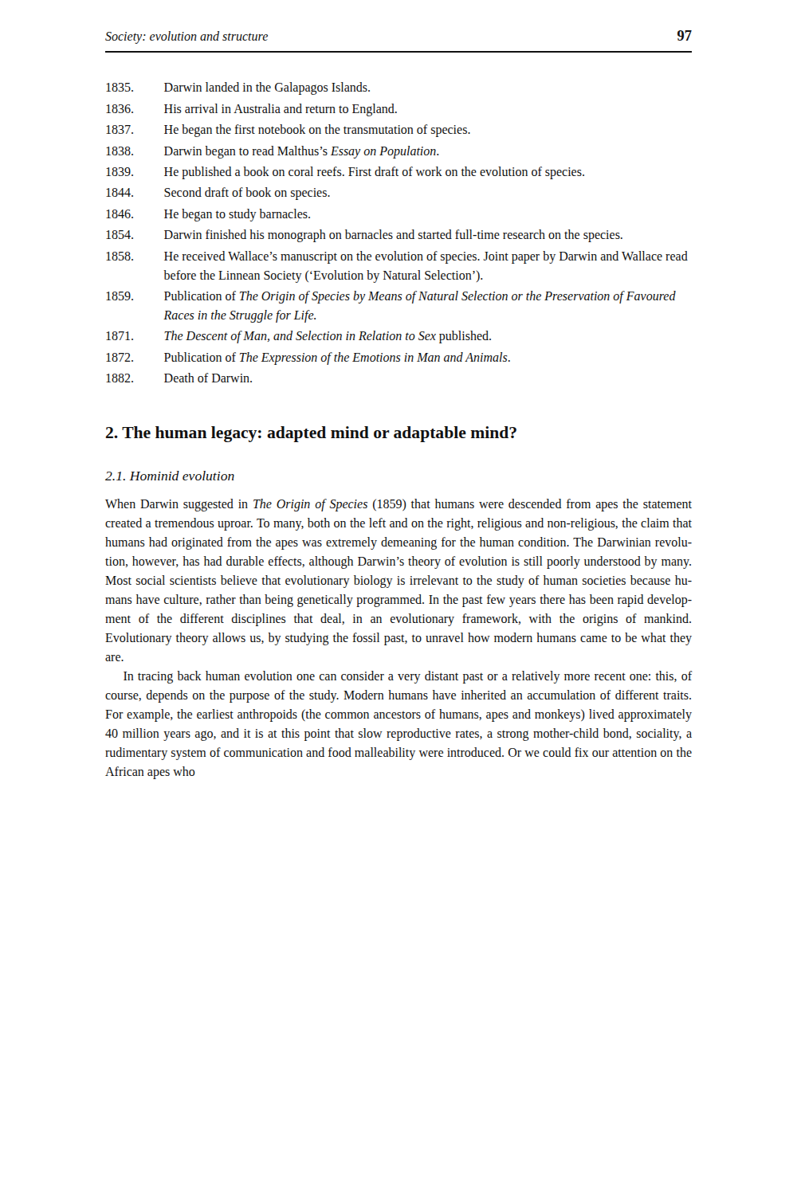Society: evolution and structure 97
1835.
Darwin landed in the Galapagos Islands.
1836.
His arrival in Australia and return to England.
1837.
He began the first notebook on the transmutation of species.
1838.
Darwin began to read Malthus’s Essay on Population.
1839.
He published a book on coral reefs. First draft of work on the evolution of species.
1844.
Second draft of book on species.
1846.
He began to study barnacles.
1854.
Darwin finished his monograph on barnacles and started full-time research on the species.
1858.
He received Wallace’s manuscript on the evolution of species. Joint paper by Darwin and Wallace read before the Linnean Society (‘Evolution by Natural Selection’).
1859.
Publication of The Origin of Species by Means of Natural Selection or the Preservation of Favoured Races in the Struggle for Life.
1871.
The Descent of Man, and Selection in Relation to Sex published.
1872.
Publication of The Expression of the Emotions in Man and Animals.
1882.
Death of Darwin.
2. The human legacy: adapted mind or adaptable mind?
2.1. Hominid evolution
When Darwin suggested in The Origin of Species (1859) that humans were descended from apes the statement created a tremendous uproar. To many, both on the left and on the right, religious and non-religious, the claim that humans had originated from the apes was extremely demeaning for the human condition. The Darwinian revolution, however, has had durable effects, although Darwin’s theory of evolution is still poorly understood by many. Most social scientists believe that evolutionary biology is irrelevant to the study of human societies because humans have culture, rather than being genetically programmed. In the past few years there has been rapid development of the different disciplines that deal, in an evolutionary framework, with the origins of mankind. Evolutionary theory allows us, by studying the fossil past, to unravel how modern humans came to be what they are.
In tracing back human evolution one can consider a very distant past or a relatively more recent one: this, of course, depends on the purpose of the study. Modern humans have inherited an accumulation of different traits. For example, the earliest anthropoids (the common ancestors of humans, apes and monkeys) lived approximately 40 million years ago, and it is at this point that slow reproductive rates, a strong mother-child bond, sociality, a rudimentary system of communication and food malleability were introduced. Or we could fix our attention on the African apes who